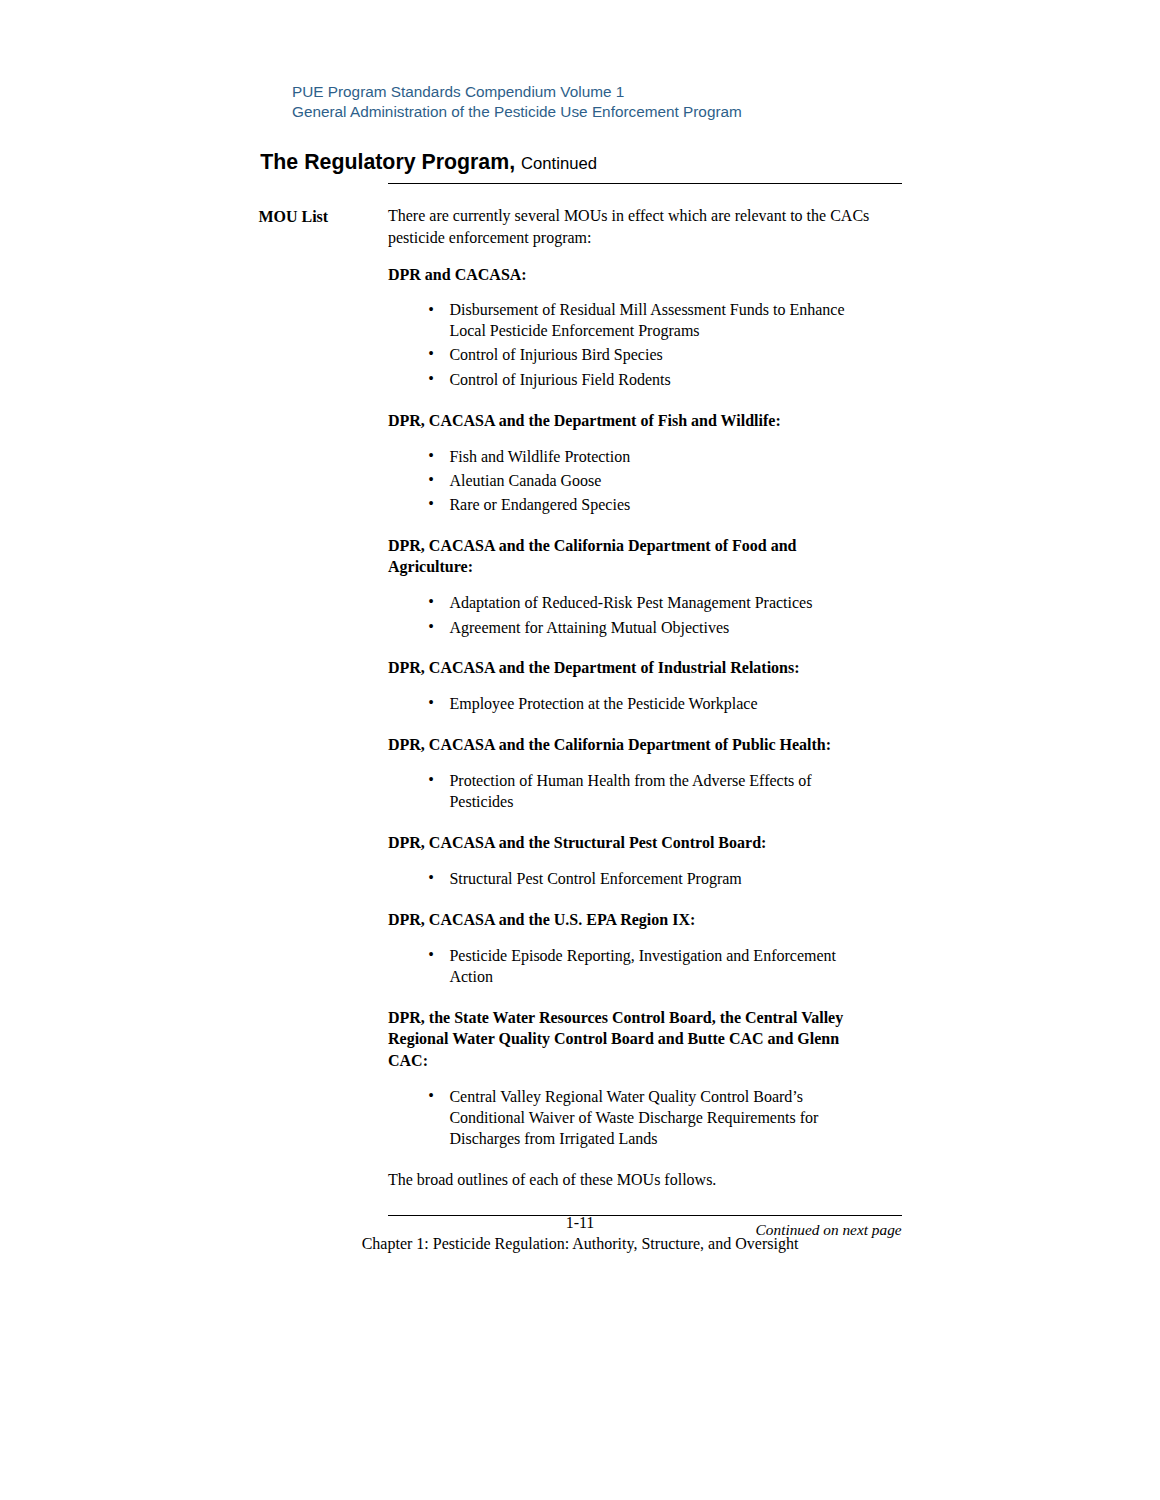PUE Program Standards Compendium Volume 1
General Administration of the Pesticide Use Enforcement Program
The Regulatory Program, Continued
MOU List
There are currently several MOUs in effect which are relevant to the CACs pesticide enforcement program:
DPR and CACASA:
Disbursement of Residual Mill Assessment Funds to Enhance Local Pesticide Enforcement Programs
Control of Injurious Bird Species
Control of Injurious Field Rodents
DPR, CACASA and the Department of Fish and Wildlife:
Fish and Wildlife Protection
Aleutian Canada Goose
Rare or Endangered Species
DPR, CACASA and the California Department of Food and Agriculture:
Adaptation of Reduced-Risk Pest Management Practices
Agreement for Attaining Mutual Objectives
DPR, CACASA and the Department of Industrial Relations:
Employee Protection at the Pesticide Workplace
DPR, CACASA and the California Department of Public Health:
Protection of Human Health from the Adverse Effects of Pesticides
DPR, CACASA and the Structural Pest Control Board:
Structural Pest Control Enforcement Program
DPR, CACASA and the U.S. EPA Region IX:
Pesticide Episode Reporting, Investigation and Enforcement Action
DPR, the State Water Resources Control Board, the Central Valley Regional Water Quality Control Board and Butte CAC and Glenn CAC:
Central Valley Regional Water Quality Control Board’s Conditional Waiver of Waste Discharge Requirements for Discharges from Irrigated Lands
The broad outlines of each of these MOUs follows.
Continued on next page
1-11
Chapter 1: Pesticide Regulation: Authority, Structure, and Oversight